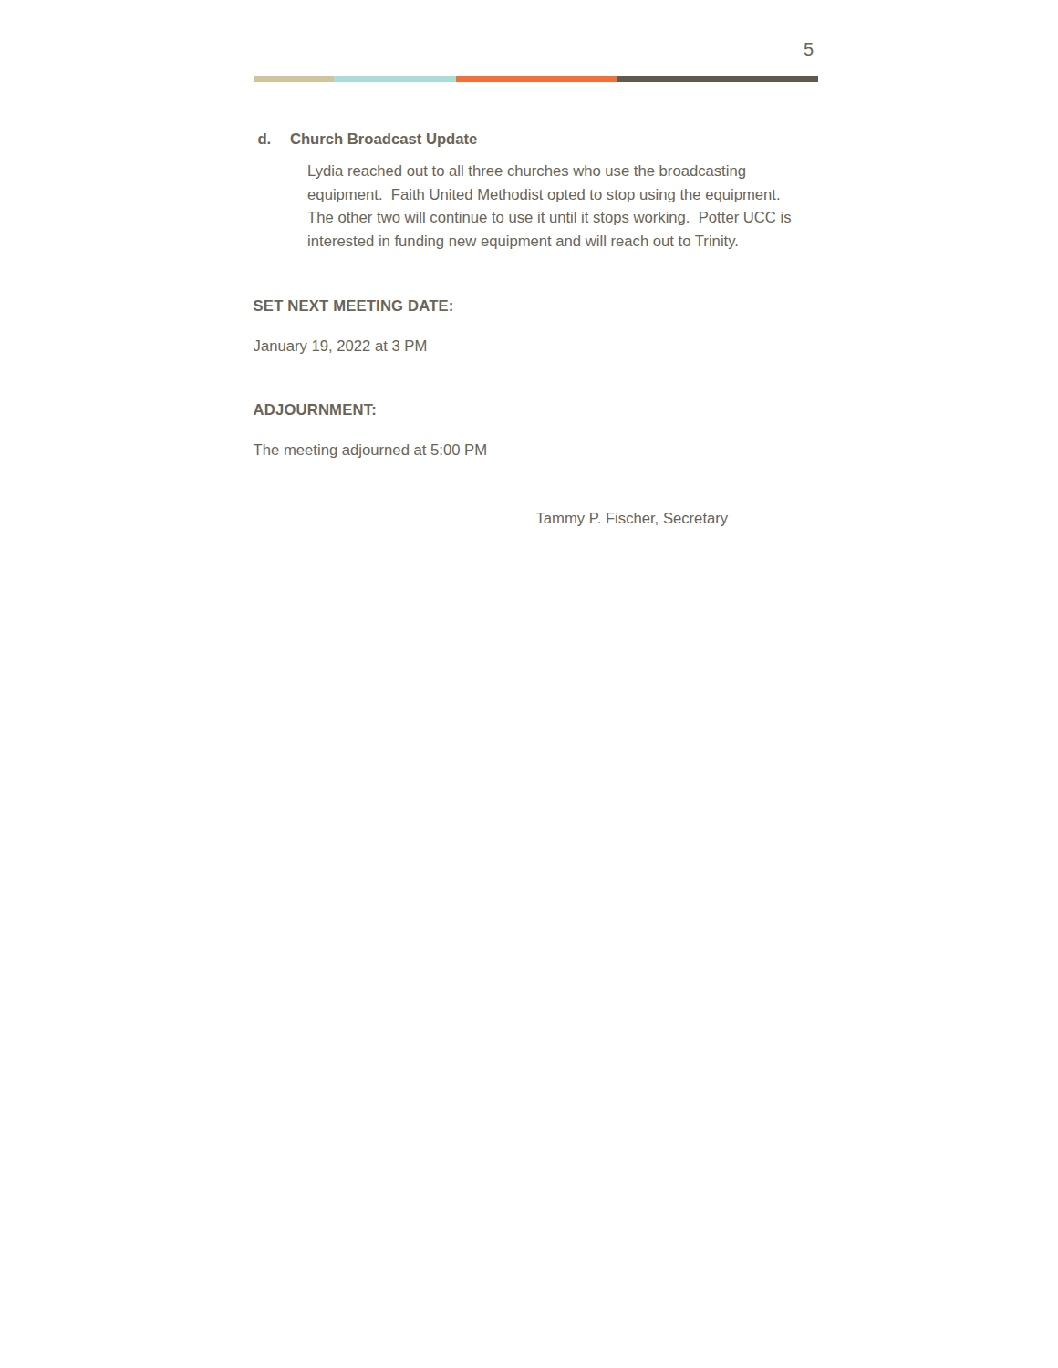5
d. Church Broadcast Update
Lydia reached out to all three churches who use the broadcasting equipment. Faith United Methodist opted to stop using the equipment. The other two will continue to use it until it stops working. Potter UCC is interested in funding new equipment and will reach out to Trinity.
SET NEXT MEETING DATE:
January 19, 2022 at 3 PM
ADJOURNMENT:
The meeting adjourned at 5:00 PM
Tammy P. Fischer, Secretary